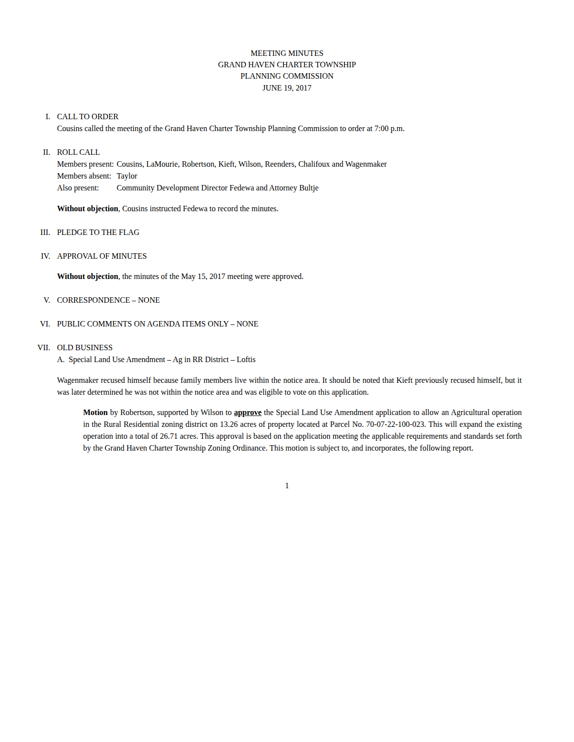MEETING MINUTES
GRAND HAVEN CHARTER TOWNSHIP
PLANNING COMMISSION
JUNE 19, 2017
CALL TO ORDER
Cousins called the meeting of the Grand Haven Charter Township Planning Commission to order at 7:00 p.m.
ROLL CALL
| Members present: | Cousins, LaMourie, Robertson, Kieft, Wilson, Reenders, Chalifoux and Wagenmaker |
| Members absent: | Taylor |
| Also present: | Community Development Director Fedewa and Attorney Bultje |
Without objection, Cousins instructed Fedewa to record the minutes.
PLEDGE TO THE FLAG
APPROVAL OF MINUTES
Without objection, the minutes of the May 15, 2017 meeting were approved.
CORRESPONDENCE – None
PUBLIC COMMENTS ON AGENDA ITEMS ONLY – None
OLD BUSINESS
A. Special Land Use Amendment – Ag in RR District – Loftis
Wagenmaker recused himself because family members live within the notice area. It should be noted that Kieft previously recused himself, but it was later determined he was not within the notice area and was eligible to vote on this application.
Motion by Robertson, supported by Wilson to approve the Special Land Use Amendment application to allow an Agricultural operation in the Rural Residential zoning district on 13.26 acres of property located at Parcel No. 70-07-22-100-023. This will expand the existing operation into a total of 26.71 acres. This approval is based on the application meeting the applicable requirements and standards set forth by the Grand Haven Charter Township Zoning Ordinance. This motion is subject to, and incorporates, the following report.
1